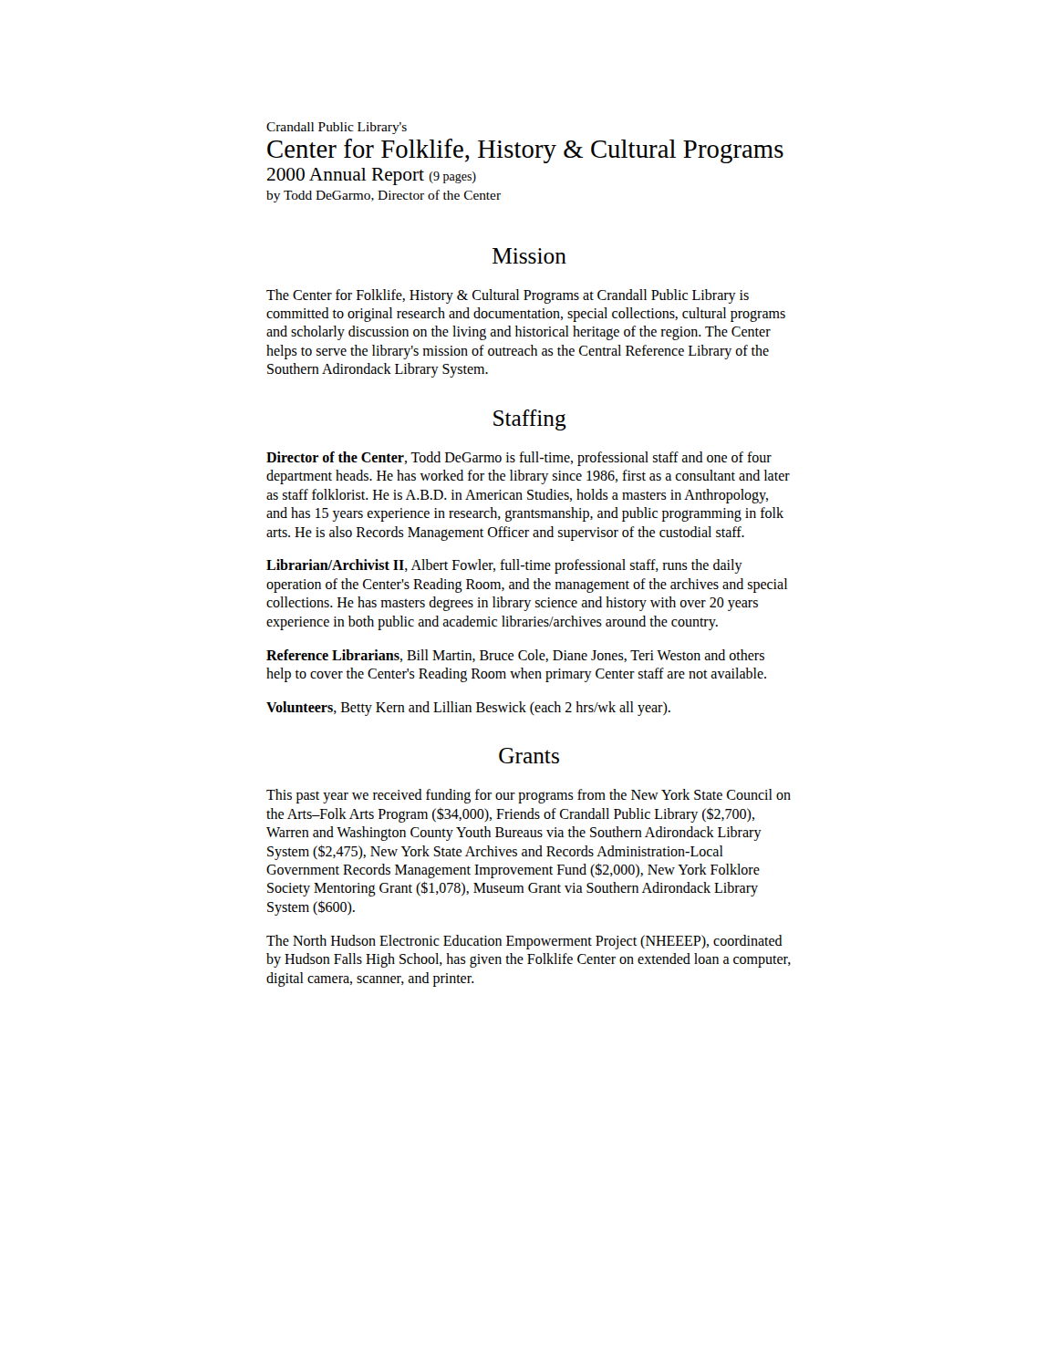Crandall Public Library's
Center for Folklife, History & Cultural Programs
2000 Annual Report (9 pages)
by Todd DeGarmo, Director of the Center
Mission
The Center for Folklife, History & Cultural Programs at Crandall Public Library is committed to original research and documentation, special collections, cultural programs and scholarly discussion on the living and historical heritage of the region. The Center helps to serve the library's mission of outreach as the Central Reference Library of the Southern Adirondack Library System.
Staffing
Director of the Center, Todd DeGarmo is full-time, professional staff and one of four department heads. He has worked for the library since 1986, first as a consultant and later as staff folklorist. He is A.B.D. in American Studies, holds a masters in Anthropology, and has 15 years experience in research, grantsmanship, and public programming in folk arts. He is also Records Management Officer and supervisor of the custodial staff.
Librarian/Archivist II, Albert Fowler, full-time professional staff, runs the daily operation of the Center's Reading Room, and the management of the archives and special collections. He has masters degrees in library science and history with over 20 years experience in both public and academic libraries/archives around the country.
Reference Librarians, Bill Martin, Bruce Cole, Diane Jones, Teri Weston and others help to cover the Center's Reading Room when primary Center staff are not available.
Volunteers, Betty Kern and Lillian Beswick (each 2 hrs/wk all year).
Grants
This past year we received funding for our programs from the New York State Council on the Arts–Folk Arts Program ($34,000), Friends of Crandall Public Library ($2,700), Warren and Washington County Youth Bureaus via the Southern Adirondack Library System ($2,475), New York State Archives and Records Administration-Local Government Records Management Improvement Fund ($2,000), New York Folklore Society Mentoring Grant ($1,078), Museum Grant via Southern Adirondack Library System ($600).
The North Hudson Electronic Education Empowerment Project (NHEEEP), coordinated by Hudson Falls High School, has given the Folklife Center on extended loan a computer, digital camera, scanner, and printer.